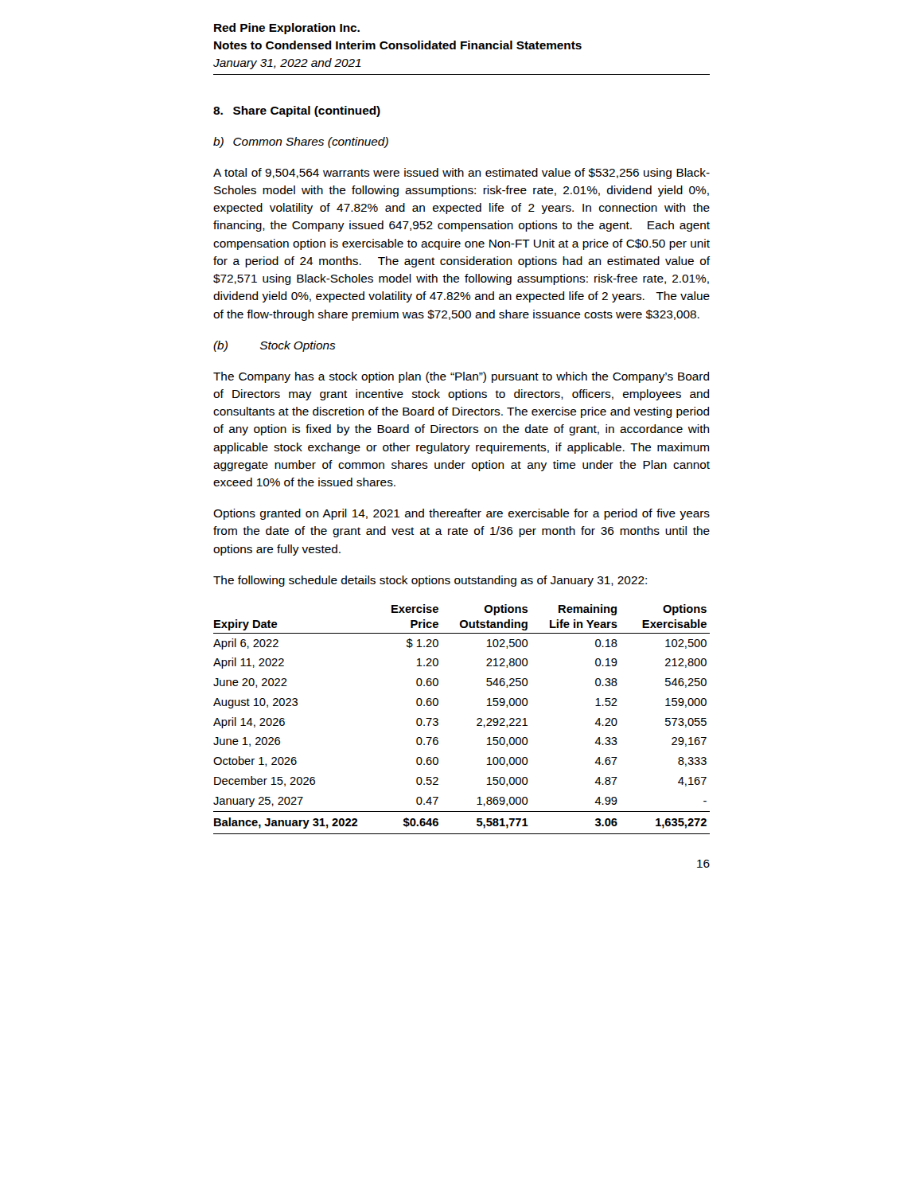Red Pine Exploration Inc.
Notes to Condensed Interim Consolidated Financial Statements
January 31, 2022 and 2021
8. Share Capital (continued)
b) Common Shares (continued)
A total of 9,504,564 warrants were issued with an estimated value of $532,256 using Black-Scholes model with the following assumptions: risk-free rate, 2.01%, dividend yield 0%, expected volatility of 47.82% and an expected life of 2 years. In connection with the financing, the Company issued 647,952 compensation options to the agent. Each agent compensation option is exercisable to acquire one Non-FT Unit at a price of C$0.50 per unit for a period of 24 months. The agent consideration options had an estimated value of $72,571 using Black-Scholes model with the following assumptions: risk-free rate, 2.01%, dividend yield 0%, expected volatility of 47.82% and an expected life of 2 years. The value of the flow-through share premium was $72,500 and share issuance costs were $323,008.
(b) Stock Options
The Company has a stock option plan (the “Plan”) pursuant to which the Company’s Board of Directors may grant incentive stock options to directors, officers, employees and consultants at the discretion of the Board of Directors. The exercise price and vesting period of any option is fixed by the Board of Directors on the date of grant, in accordance with applicable stock exchange or other regulatory requirements, if applicable. The maximum aggregate number of common shares under option at any time under the Plan cannot exceed 10% of the issued shares.
Options granted on April 14, 2021 and thereafter are exercisable for a period of five years from the date of the grant and vest at a rate of 1/36 per month for 36 months until the options are fully vested.
The following schedule details stock options outstanding as of January 31, 2022:
| | Exercise | Options | Remaining | Options |
| --- | --- | --- | --- | --- |
| Expiry Date | Price | Outstanding | Life in Years | Exercisable |
| April 6, 2022 | $ 1.20 | 102,500 | 0.18 | 102,500 |
| April 11, 2022 | 1.20 | 212,800 | 0.19 | 212,800 |
| June 20, 2022 | 0.60 | 546,250 | 0.38 | 546,250 |
| August 10, 2023 | 0.60 | 159,000 | 1.52 | 159,000 |
| April 14, 2026 | 0.73 | 2,292,221 | 4.20 | 573,055 |
| June 1, 2026 | 0.76 | 150,000 | 4.33 | 29,167 |
| October 1, 2026 | 0.60 | 100,000 | 4.67 | 8,333 |
| December 15, 2026 | 0.52 | 150,000 | 4.87 | 4,167 |
| January 25, 2027 | 0.47 | 1,869,000 | 4.99 | - |
| Balance, January 31, 2022 | $0.646 | 5,581,771 | 3.06 | 1,635,272 |
16